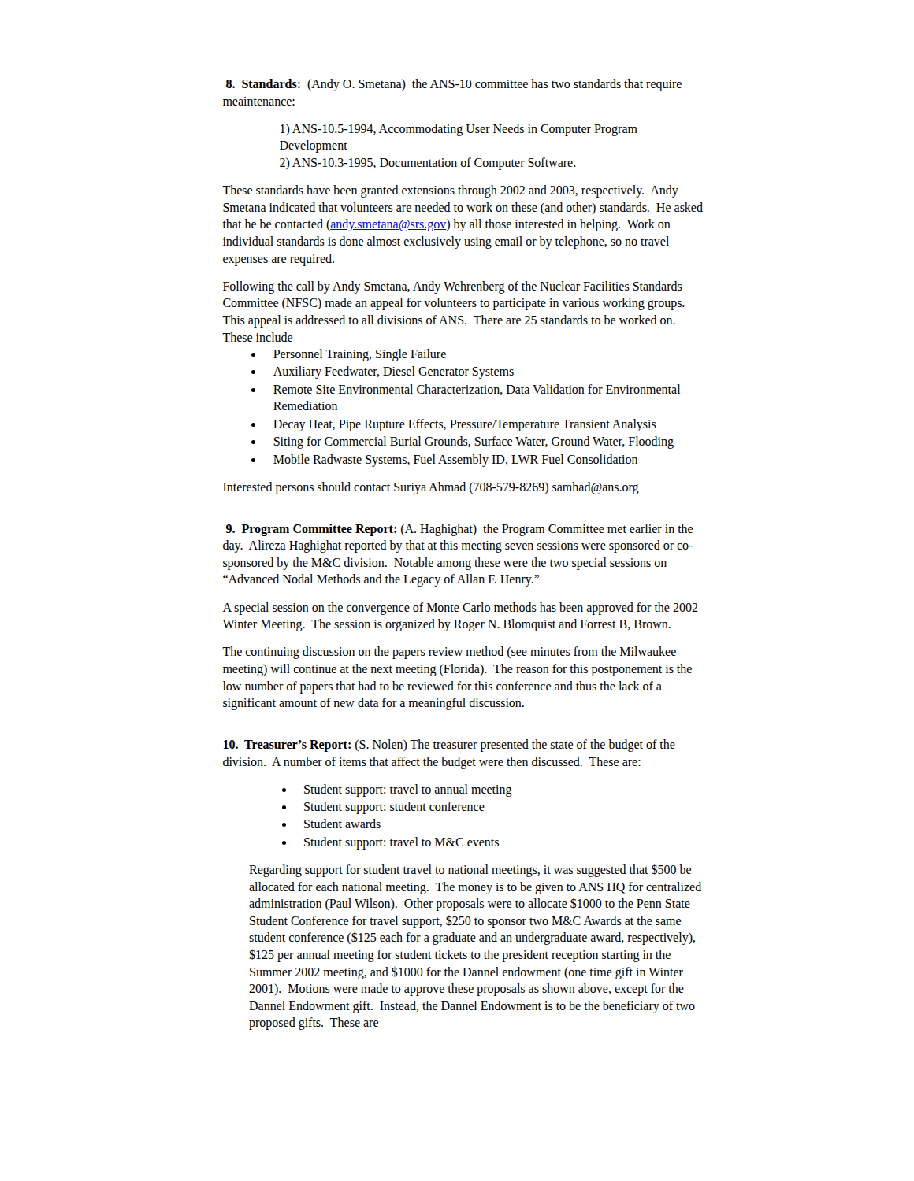8. Standards: (Andy O. Smetana) the ANS-10 committee has two standards that require meaintenance:
1) ANS-10.5-1994, Accommodating User Needs in Computer Program Development
2) ANS-10.3-1995, Documentation of Computer Software.
These standards have been granted extensions through 2002 and 2003, respectively. Andy Smetana indicated that volunteers are needed to work on these (and other) standards. He asked that he be contacted (andy.smetana@srs.gov) by all those interested in helping. Work on individual standards is done almost exclusively using email or by telephone, so no travel expenses are required.
Following the call by Andy Smetana, Andy Wehrenberg of the Nuclear Facilities Standards Committee (NFSC) made an appeal for volunteers to participate in various working groups. This appeal is addressed to all divisions of ANS. There are 25 standards to be worked on. These include
Personnel Training, Single Failure
Auxiliary Feedwater, Diesel Generator Systems
Remote Site Environmental Characterization, Data Validation for Environmental Remediation
Decay Heat, Pipe Rupture Effects, Pressure/Temperature Transient Analysis
Siting for Commercial Burial Grounds, Surface Water, Ground Water, Flooding
Mobile Radwaste Systems, Fuel Assembly ID, LWR Fuel Consolidation
Interested persons should contact Suriya Ahmad (708-579-8269) samhad@ans.org
9. Program Committee Report: (A. Haghighat) the Program Committee met earlier in the day. Alireza Haghighat reported by that at this meeting seven sessions were sponsored or co-sponsored by the M&C division. Notable among these were the two special sessions on “Advanced Nodal Methods and the Legacy of Allan F. Henry.”
A special session on the convergence of Monte Carlo methods has been approved for the 2002 Winter Meeting. The session is organized by Roger N. Blomquist and Forrest B, Brown.
The continuing discussion on the papers review method (see minutes from the Milwaukee meeting) will continue at the next meeting (Florida). The reason for this postponement is the low number of papers that had to be reviewed for this conference and thus the lack of a significant amount of new data for a meaningful discussion.
10. Treasurer’s Report: (S. Nolen) The treasurer presented the state of the budget of the division. A number of items that affect the budget were then discussed. These are:
Student support: travel to annual meeting
Student support: student conference
Student awards
Student support: travel to M&C events
Regarding support for student travel to national meetings, it was suggested that $500 be allocated for each national meeting. The money is to be given to ANS HQ for centralized administration (Paul Wilson). Other proposals were to allocate $1000 to the Penn State Student Conference for travel support, $250 to sponsor two M&C Awards at the same student conference ($125 each for a graduate and an undergraduate award, respectively), $125 per annual meeting for student tickets to the president reception starting in the Summer 2002 meeting, and $1000 for the Dannel endowment (one time gift in Winter 2001). Motions were made to approve these proposals as shown above, except for the Dannel Endowment gift. Instead, the Dannel Endowment is to be the beneficiary of two proposed gifts. These are